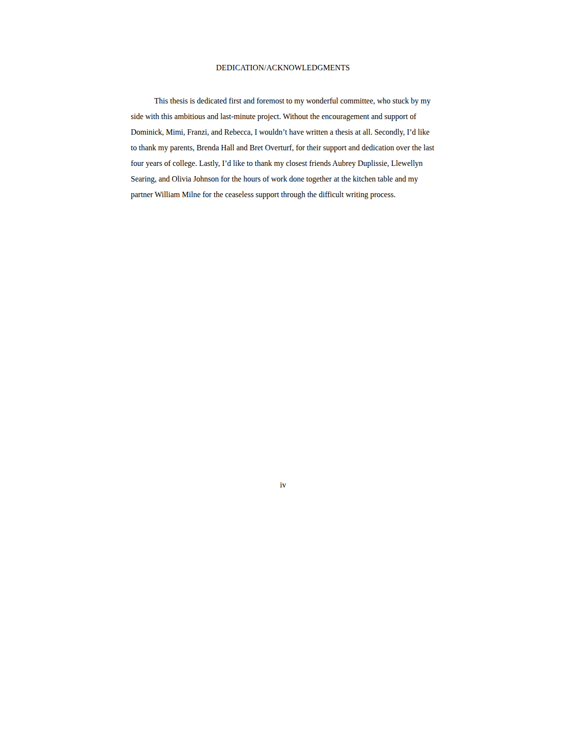Dedication/Acknowledgments
This thesis is dedicated first and foremost to my wonderful committee, who stuck by my side with this ambitious and last-minute project. Without the encouragement and support of Dominick, Mimi, Franzi, and Rebecca, I wouldn’t have written a thesis at all. Secondly, I’d like to thank my parents, Brenda Hall and Bret Overturf, for their support and dedication over the last four years of college. Lastly, I’d like to thank my closest friends Aubrey Duplissie, Llewellyn Searing, and Olivia Johnson for the hours of work done together at the kitchen table and my partner William Milne for the ceaseless support through the difficult writing process.
iv